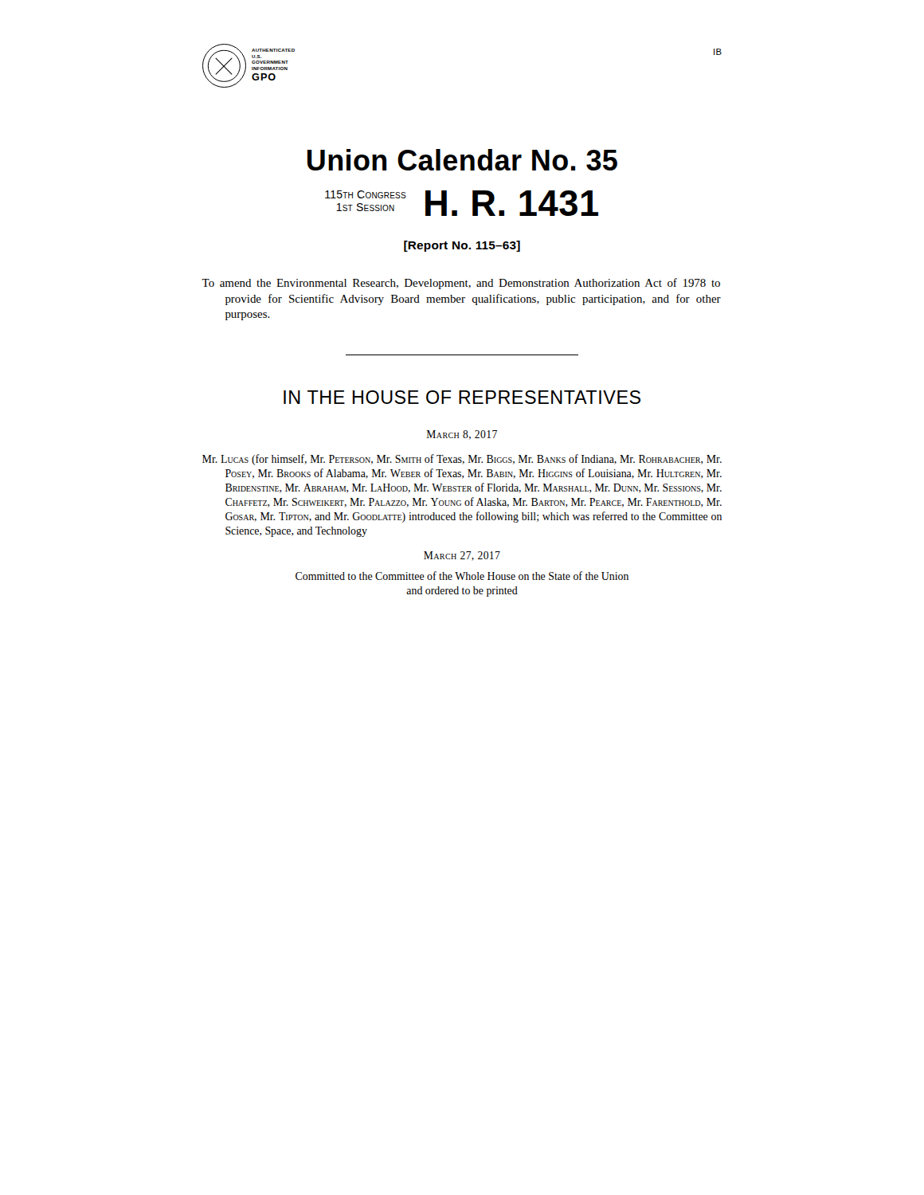Authenticated
U.S. Government
Information GPO
IB
Union Calendar No. 35
115th Congress
1st Session
H. R. 1431
[Report No. 115–63]
To amend the Environmental Research, Development, and Demonstration Authorization Act of 1978 to provide for Scientific Advisory Board member qualifications, public participation, and for other purposes.
IN THE HOUSE OF REPRESENTATIVES
March 8, 2017
Mr. Lucas (for himself, Mr. Peterson, Mr. Smith of Texas, Mr. Biggs, Mr. Banks of Indiana, Mr. Rohrabacher, Mr. Posey, Mr. Brooks of Alabama, Mr. Weber of Texas, Mr. Babin, Mr. Higgins of Louisiana, Mr. Hultgren, Mr. Bridenstine, Mr. Abraham, Mr. LaHood, Mr. Webster of Florida, Mr. Marshall, Mr. Dunn, Mr. Sessions, Mr. Chaffetz, Mr. Schweikert, Mr. Palazzo, Mr. Young of Alaska, Mr. Barton, Mr. Pearce, Mr. Farenthold, Mr. Gosar, Mr. Tipton, and Mr. Goodlatte) introduced the following bill; which was referred to the Committee on Science, Space, and Technology
March 27, 2017
Committed to the Committee of the Whole House on the State of the Union and ordered to be printed